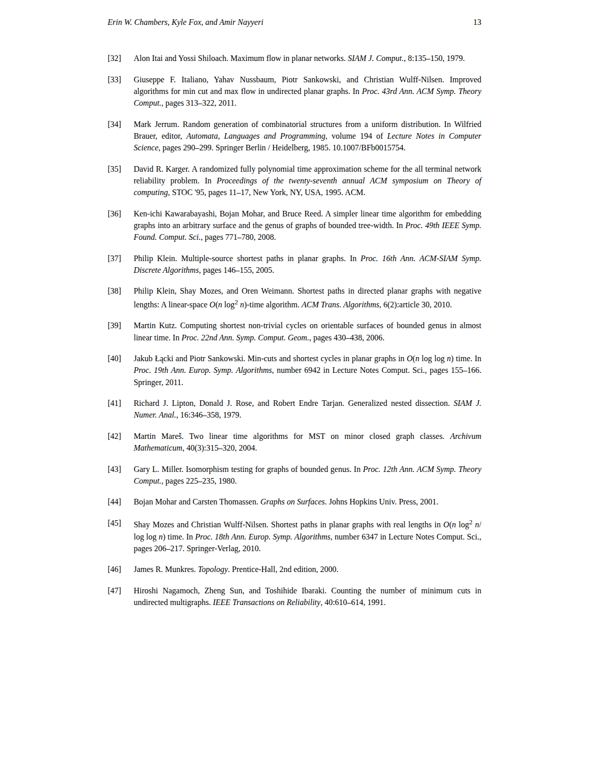Erin W. Chambers, Kyle Fox, and Amir Nayyeri 13
Alon Itai and Yossi Shiloach. Maximum flow in planar networks. SIAM J. Comput., 8:135–150, 1979.
Giuseppe F. Italiano, Yahav Nussbaum, Piotr Sankowski, and Christian Wulff-Nilsen. Improved algorithms for min cut and max flow in undirected planar graphs. In Proc. 43rd Ann. ACM Symp. Theory Comput., pages 313–322, 2011.
Mark Jerrum. Random generation of combinatorial structures from a uniform distribution. In Wilfried Brauer, editor, Automata, Languages and Programming, volume 194 of Lecture Notes in Computer Science, pages 290–299. Springer Berlin / Heidelberg, 1985. 10.1007/BFb0015754.
David R. Karger. A randomized fully polynomial time approximation scheme for the all terminal network reliability problem. In Proceedings of the twenty-seventh annual ACM symposium on Theory of computing, STOC '95, pages 11–17, New York, NY, USA, 1995. ACM.
Ken-ichi Kawarabayashi, Bojan Mohar, and Bruce Reed. A simpler linear time algorithm for embedding graphs into an arbitrary surface and the genus of graphs of bounded tree-width. In Proc. 49th IEEE Symp. Found. Comput. Sci., pages 771–780, 2008.
Philip Klein. Multiple-source shortest paths in planar graphs. In Proc. 16th Ann. ACM-SIAM Symp. Discrete Algorithms, pages 146–155, 2005.
Philip Klein, Shay Mozes, and Oren Weimann. Shortest paths in directed planar graphs with negative lengths: A linear-space O(n log2 n)-time algorithm. ACM Trans. Algorithms, 6(2):article 30, 2010.
Martin Kutz. Computing shortest non-trivial cycles on orientable surfaces of bounded genus in almost linear time. In Proc. 22nd Ann. Symp. Comput. Geom., pages 430–438, 2006.
Jakub Łącki and Piotr Sankowski. Min-cuts and shortest cycles in planar graphs in O(n log log n) time. In Proc. 19th Ann. Europ. Symp. Algorithms, number 6942 in Lecture Notes Comput. Sci., pages 155–166. Springer, 2011.
Richard J. Lipton, Donald J. Rose, and Robert Endre Tarjan. Generalized nested dissection. SIAM J. Numer. Anal., 16:346–358, 1979.
Martin Mareš. Two linear time algorithms for MST on minor closed graph classes. Archivum Mathematicum, 40(3):315–320, 2004.
Gary L. Miller. Isomorphism testing for graphs of bounded genus. In Proc. 12th Ann. ACM Symp. Theory Comput., pages 225–235, 1980.
Bojan Mohar and Carsten Thomassen. Graphs on Surfaces. Johns Hopkins Univ. Press, 2001.
Shay Mozes and Christian Wulff-Nilsen. Shortest paths in planar graphs with real lengths in O(n log2 n/ log log n) time. In Proc. 18th Ann. Europ. Symp. Algorithms, number 6347 in Lecture Notes Comput. Sci., pages 206–217. Springer-Verlag, 2010.
James R. Munkres. Topology. Prentice-Hall, 2nd edition, 2000.
Hiroshi Nagamoch, Zheng Sun, and Toshihide Ibaraki. Counting the number of minimum cuts in undirected multigraphs. IEEE Transactions on Reliability, 40:610–614, 1991.